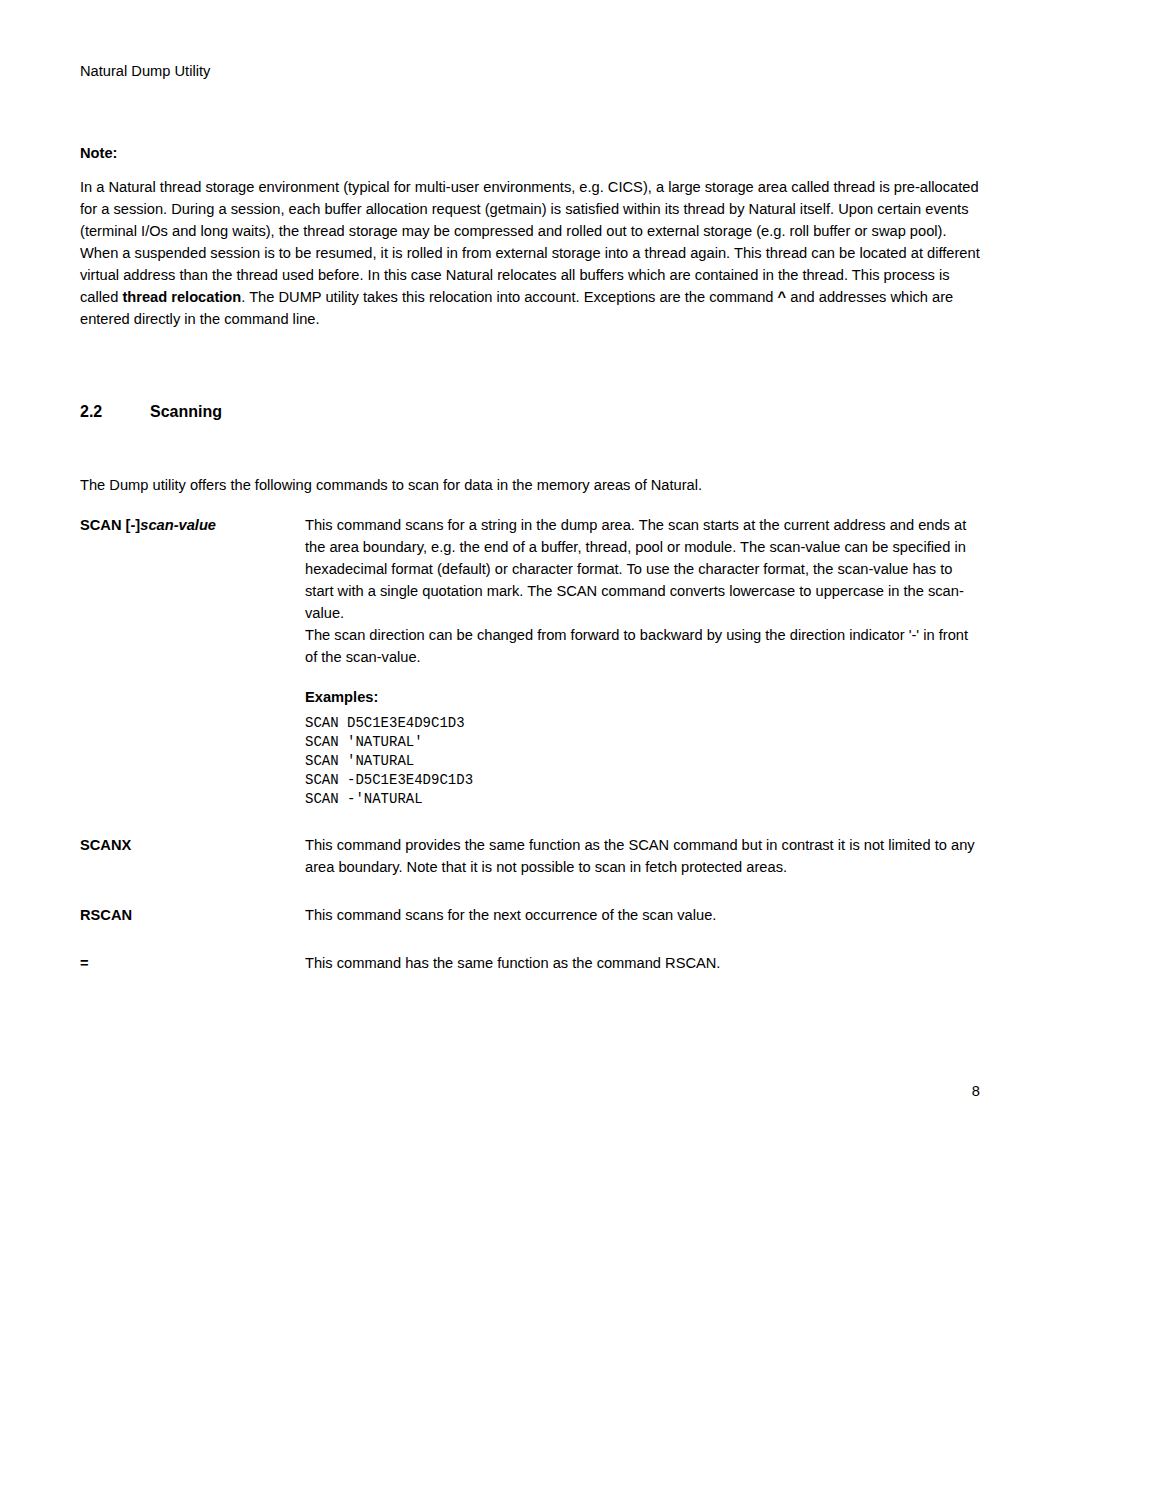Natural Dump Utility
Note:
In a Natural thread storage environment (typical for multi-user environments, e.g. CICS), a large storage area called thread is pre-allocated for a session. During a session, each buffer allocation request (getmain) is satisfied within its thread by Natural itself. Upon certain events (terminal I/Os and long waits), the thread storage may be compressed and rolled out to external storage (e.g. roll buffer or swap pool). When a suspended session is to be resumed, it is rolled in from external storage into a thread again. This thread can be located at different virtual address than the thread used before. In this case Natural relocates all buffers which are contained in the thread. This process is called thread relocation. The DUMP utility takes this relocation into account. Exceptions are the command ^ and addresses which are entered directly in the command line.
2.2 Scanning
The Dump utility offers the following commands to scan for data in the memory areas of Natural.
| SCAN [-] scan-value | This command scans for a string in the dump area. The scan starts at the current address and ends at the area boundary, e.g. the end of a buffer, thread, pool or module. The scan-value can be specified in hexadecimal format (default) or character format. To use the character format, the scan-value has to start with a single quotation mark. The SCAN command converts lowercase to uppercase in the scan-value. The scan direction can be changed from forward to backward by using the direction indicator '-' in front of the scan-value. Examples: SCAN D5C1E3E4D9C1D3 SCAN 'NATURAL' SCAN 'NATURAL SCAN -D5C1E3E4D9C1D3 SCAN -'NATURAL |
| SCANX | This command provides the same function as the SCAN command but in contrast it is not limited to any area boundary. Note that it is not possible to scan in fetch protected areas. |
| RSCAN | This command scans for the next occurrence of the scan value. |
| = | This command has the same function as the command RSCAN. |
8